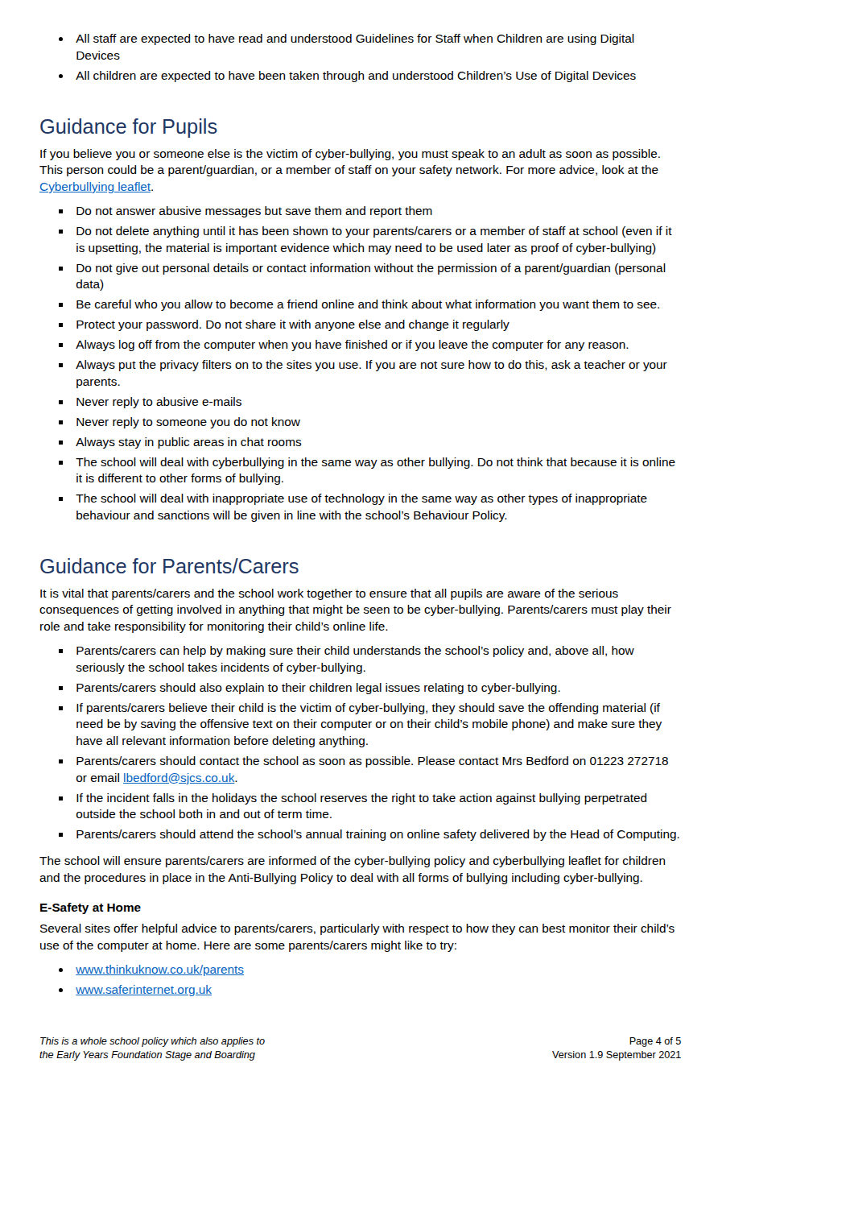All staff are expected to have read and understood Guidelines for Staff when Children are using Digital Devices
All children are expected to have been taken through and understood Children’s Use of Digital Devices
Guidance for Pupils
If you believe you or someone else is the victim of cyber-bullying, you must speak to an adult as soon as possible. This person could be a parent/guardian, or a member of staff on your safety network. For more advice, look at the Cyberbullying leaflet.
Do not answer abusive messages but save them and report them
Do not delete anything until it has been shown to your parents/carers or a member of staff at school (even if it is upsetting, the material is important evidence which may need to be used later as proof of cyber-bullying)
Do not give out personal details or contact information without the permission of a parent/guardian (personal data)
Be careful who you allow to become a friend online and think about what information you want them to see.
Protect your password. Do not share it with anyone else and change it regularly
Always log off from the computer when you have finished or if you leave the computer for any reason.
Always put the privacy filters on to the sites you use. If you are not sure how to do this, ask a teacher or your parents.
Never reply to abusive e-mails
Never reply to someone you do not know
Always stay in public areas in chat rooms
The school will deal with cyberbullying in the same way as other bullying. Do not think that because it is online it is different to other forms of bullying.
The school will deal with inappropriate use of technology in the same way as other types of inappropriate behaviour and sanctions will be given in line with the school’s Behaviour Policy.
Guidance for Parents/Carers
It is vital that parents/carers and the school work together to ensure that all pupils are aware of the serious consequences of getting involved in anything that might be seen to be cyber-bullying. Parents/carers must play their role and take responsibility for monitoring their child’s online life.
Parents/carers can help by making sure their child understands the school’s policy and, above all, how seriously the school takes incidents of cyber-bullying.
Parents/carers should also explain to their children legal issues relating to cyber-bullying.
If parents/carers believe their child is the victim of cyber-bullying, they should save the offending material (if need be by saving the offensive text on their computer or on their child’s mobile phone) and make sure they have all relevant information before deleting anything.
Parents/carers should contact the school as soon as possible. Please contact Mrs Bedford on 01223 272718 or email lbedford@sjcs.co.uk.
If the incident falls in the holidays the school reserves the right to take action against bullying perpetrated outside the school both in and out of term time.
Parents/carers should attend the school’s annual training on online safety delivered by the Head of Computing.
The school will ensure parents/carers are informed of the cyber-bullying policy and cyberbullying leaflet for children and the procedures in place in the Anti-Bullying Policy to deal with all forms of bullying including cyber-bullying.
E-Safety at Home
Several sites offer helpful advice to parents/carers, particularly with respect to how they can best monitor their child’s use of the computer at home. Here are some parents/carers might like to try:
www.thinkuknow.co.uk/parents
www.saferinternet.org.uk
This is a whole school policy which also applies to
the Early Years Foundation Stage and Boarding
Page 4 of 5
Version 1.9 September 2021